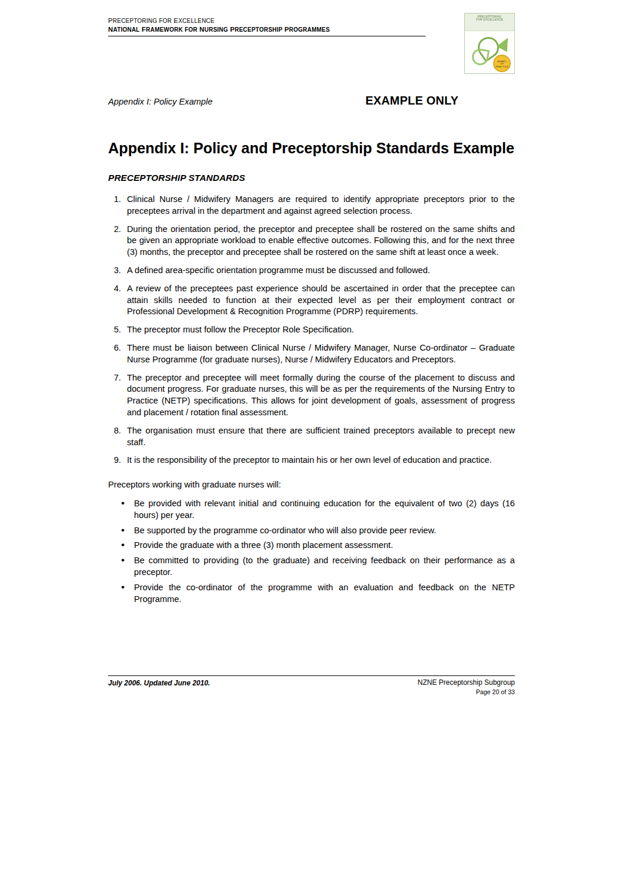PRECEPTORING FOR EXCELLENCE
NATIONAL FRAMEWORK FOR NURSING PRECEPTORSHIP PROGRAMMES
PRECEPTORING
FOR EXCELLENCE
AWARD
OF
PRACTICE
Appendix I: Policy Example
EXAMPLE ONLY
Appendix I: Policy and Preceptorship Standards Example
PRECEPTORSHIP STANDARDS
Clinical Nurse / Midwifery Managers are required to identify appropriate preceptors prior to the preceptees arrival in the department and against agreed selection process.
During the orientation period, the preceptor and preceptee shall be rostered on the same shifts and be given an appropriate workload to enable effective outcomes. Following this, and for the next three (3) months, the preceptor and preceptee shall be rostered on the same shift at least once a week.
A defined area-specific orientation programme must be discussed and followed.
A review of the preceptees past experience should be ascertained in order that the preceptee can attain skills needed to function at their expected level as per their employment contract or Professional Development & Recognition Programme (PDRP) requirements.
The preceptor must follow the Preceptor Role Specification.
There must be liaison between Clinical Nurse / Midwifery Manager, Nurse Co-ordinator – Graduate Nurse Programme (for graduate nurses), Nurse / Midwifery Educators and Preceptors.
The preceptor and preceptee will meet formally during the course of the placement to discuss and document progress. For graduate nurses, this will be as per the requirements of the Nursing Entry to Practice (NETP) specifications. This allows for joint development of goals, assessment of progress and placement / rotation final assessment.
The organisation must ensure that there are sufficient trained preceptors available to precept new staff.
It is the responsibility of the preceptor to maintain his or her own level of education and practice.
Preceptors working with graduate nurses will:
Be provided with relevant initial and continuing education for the equivalent of two (2) days (16 hours) per year.
Be supported by the programme co-ordinator who will also provide peer review.
Provide the graduate with a three (3) month placement assessment.
Be committed to providing (to the graduate) and receiving feedback on their performance as a preceptor.
Provide the co-ordinator of the programme with an evaluation and feedback on the NETP Programme.
July 2006. Updated June 2010.
NZNE Preceptorship Subgroup
Page 20 of 33